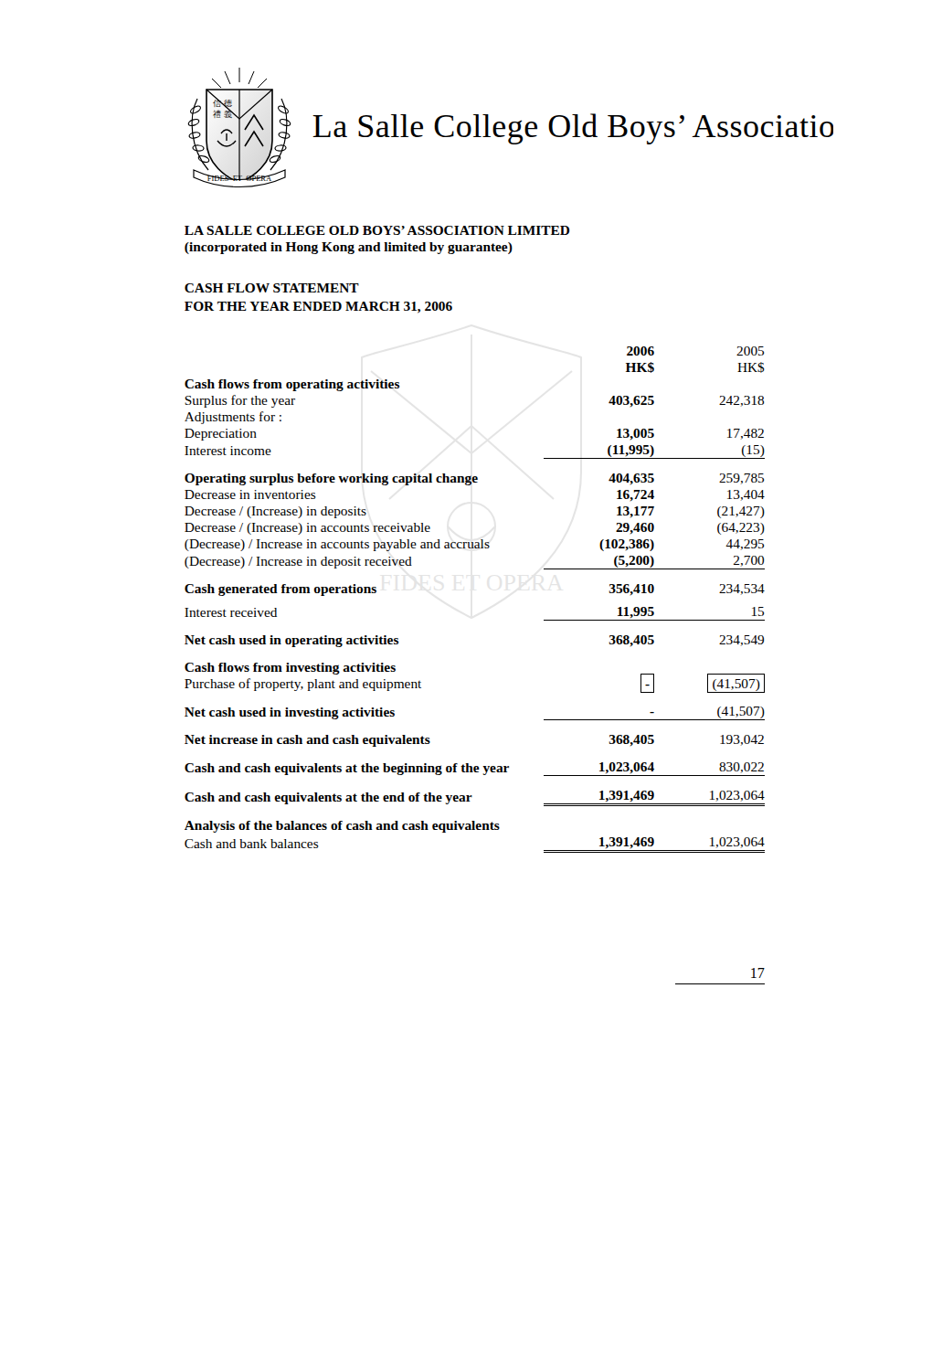FIDES ET OPERA
信 德 禮 義 FIDES ET OPERA
La Salle College Old Boys’ Association Ltd.
LA SALLE COLLEGE OLD BOYS’ ASSOCIATION LIMITED
(incorporated in Hong Kong and limited by guarantee)
CASH FLOW STATEMENTFOR THE YEAR ENDED MARCH 31, 2006
| | 2006 | 2005 |
| --- | --- | --- |
| | HK$ | HK$ |
| Cash flows from operating activities | | |
| Surplus for the year | 403,625 | 242,318 |
| Adjustments for : | | |
| Depreciation | 13,005 | 17,482 |
| Interest income | (11,995) | (15) |
| Operating surplus before working capital change | 404,635 | 259,785 |
| Decrease in inventories | 16,724 | 13,404 |
| Decrease / (Increase) in deposits | 13,177 | (21,427) |
| Decrease / (Increase) in accounts receivable | 29,460 | (64,223) |
| (Decrease) / Increase in accounts payable and accruals | (102,386) | 44,295 |
| (Decrease) / Increase in deposit received | (5,200) | 2,700 |
| Cash generated from operations | 356,410 | 234,534 |
| Interest received | 11,995 | 15 |
| Net cash used in operating activities | 368,405 | 234,549 |
| Cash flows from investing activities | | |
| Purchase of property, plant and equipment | - | (41,507) |
| Net cash used in investing activities | - | (41,507) |
| Net increase in cash and cash equivalents | 368,405 | 193,042 |
| Cash and cash equivalents at the beginning of the year | 1,023,064 | 830,022 |
| Cash and cash equivalents at the end of the year | 1,391,469 | 1,023,064 |
| Analysis of the balances of cash and cash equivalents | | |
| Cash and bank balances | 1,391,469 | 1,023,064 |
17